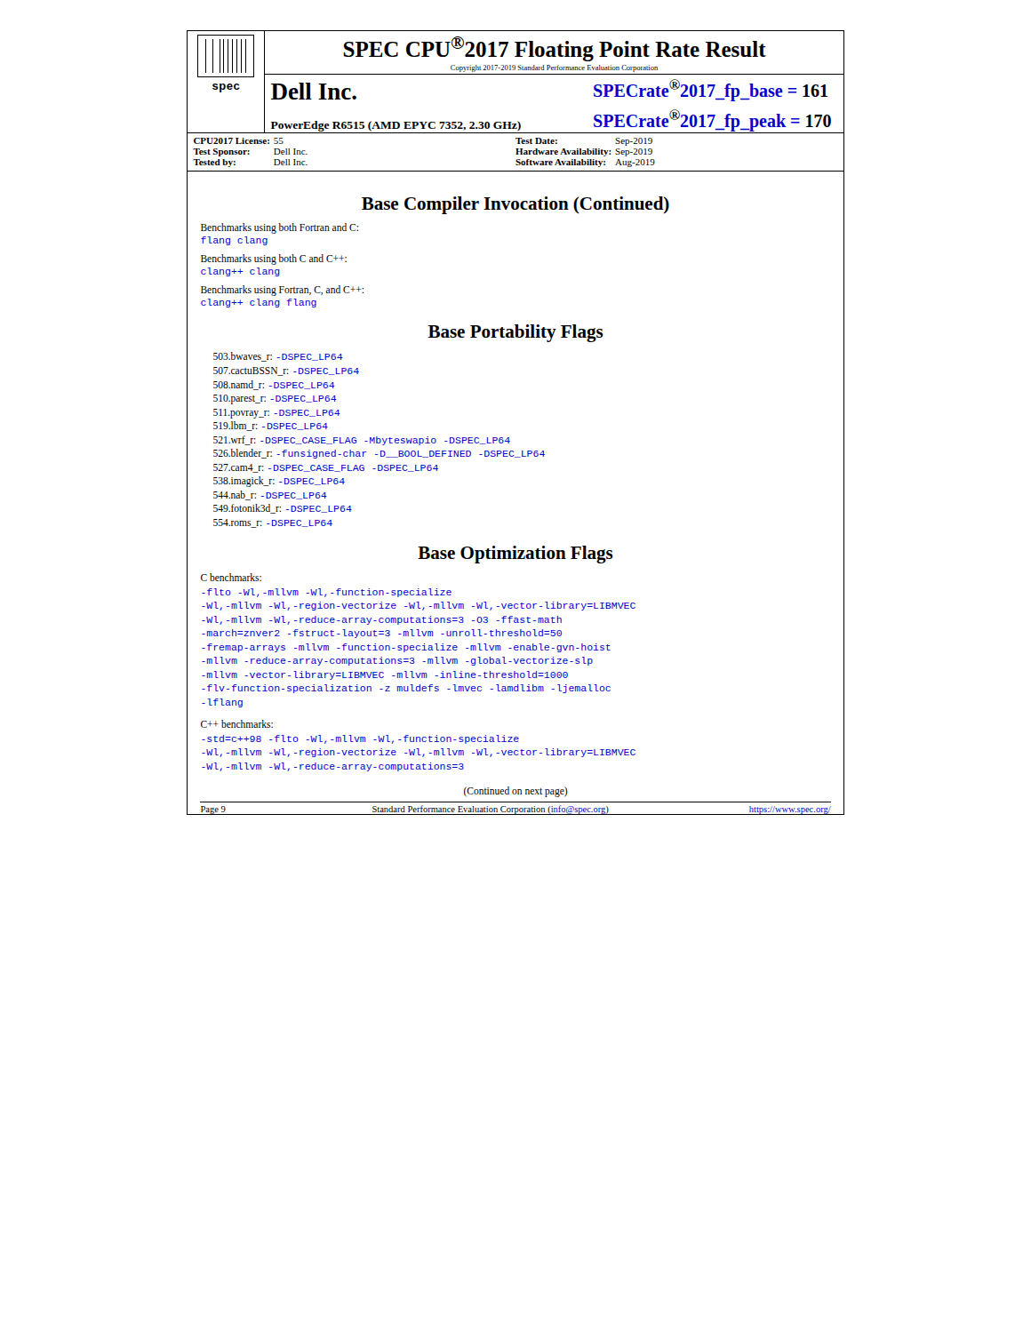spec
SPEC CPU®2017 Floating Point Rate Result
Copyright 2017-2019 Standard Performance Evaluation Corporation
| Dell Inc. PowerEdge R6515 (AMD EPYC 7352, 2.30 GHz) | SPECrate ® 2017_fp_base = 161 SPECrate ® 2017_fp_peak = 170 |
| CPU2017 License: | 55 |
| Test Sponsor: | Dell Inc. |
| Tested by: | Dell Inc. |
| Test Date: | Sep-2019 |
| Hardware Availability: | Sep-2019 |
| Software Availability: | Aug-2019 |
Base Compiler Invocation (Continued)
Benchmarks using both Fortran and C:
flang clang
Benchmarks using both C and C++:
clang++ clang
Benchmarks using Fortran, C, and C++:
clang++ clang flang
Base Portability Flags
503.bwaves_r: -DSPEC_LP64
507.cactuBSSN_r: -DSPEC_LP64
508.namd_r: -DSPEC_LP64
510.parest_r: -DSPEC_LP64
511.povray_r: -DSPEC_LP64
519.lbm_r: -DSPEC_LP64
521.wrf_r: -DSPEC_CASE_FLAG -Mbyteswapio -DSPEC_LP64
526.blender_r: -funsigned-char -D__BOOL_DEFINED -DSPEC_LP64
527.cam4_r: -DSPEC_CASE_FLAG -DSPEC_LP64
538.imagick_r: -DSPEC_LP64
544.nab_r: -DSPEC_LP64
549.fotonik3d_r: -DSPEC_LP64
554.roms_r: -DSPEC_LP64
Base Optimization Flags
C benchmarks:
-flto -Wl,-mllvm -Wl,-function-specialize
-Wl,-mllvm -Wl,-region-vectorize -Wl,-mllvm -Wl,-vector-library=LIBMVEC
-Wl,-mllvm -Wl,-reduce-array-computations=3 -O3 -ffast-math
-march=znver2 -fstruct-layout=3 -mllvm -unroll-threshold=50
-fremap-arrays -mllvm -function-specialize -mllvm -enable-gvn-hoist
-mllvm -reduce-array-computations=3 -mllvm -global-vectorize-slp
-mllvm -vector-library=LIBMVEC -mllvm -inline-threshold=1000
-flv-function-specialization -z muldefs -lmvec -lamdlibm -ljemalloc
-lflang
C++ benchmarks:
-std=c++98 -flto -Wl,-mllvm -Wl,-function-specialize
-Wl,-mllvm -Wl,-region-vectorize -Wl,-mllvm -Wl,-vector-library=LIBMVEC
-Wl,-mllvm -Wl,-reduce-array-computations=3
(Continued on next page)
Page 9
Standard Performance Evaluation Corporation (info@spec.org)
https://www.spec.org/